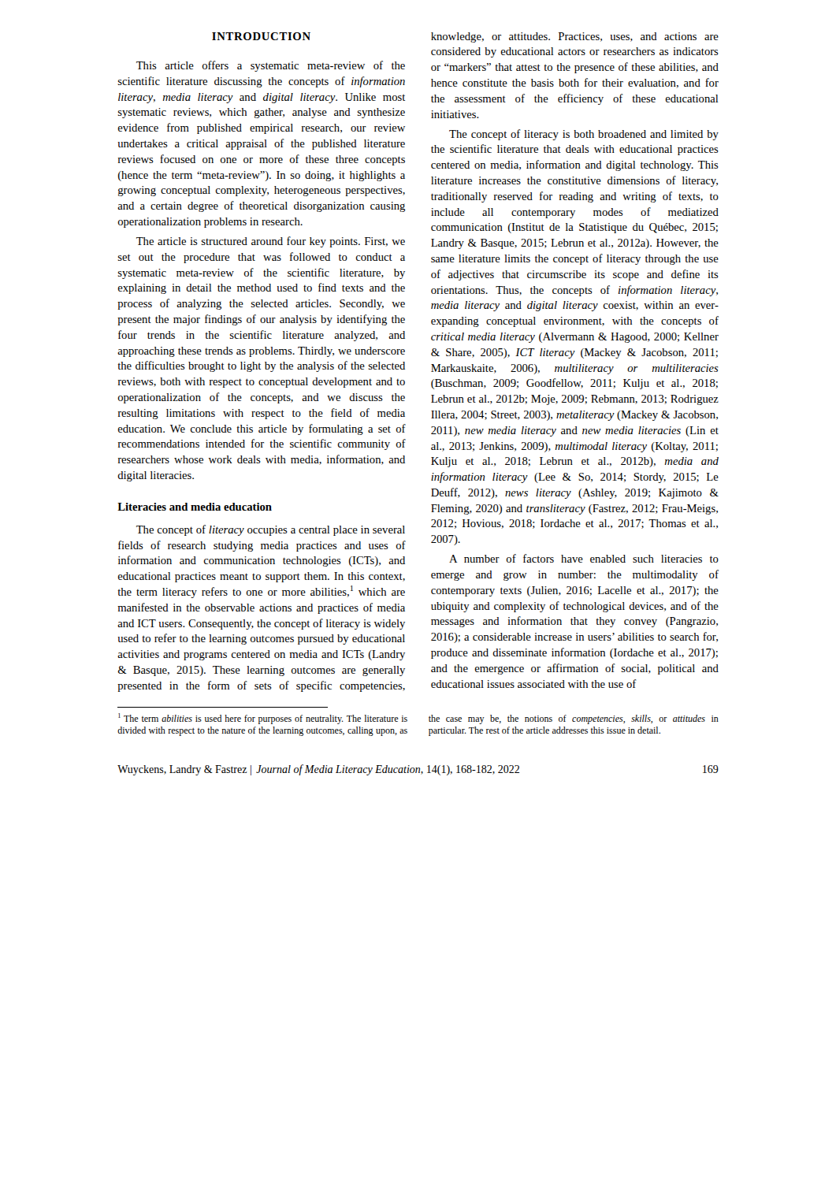INTRODUCTION
This article offers a systematic meta-review of the scientific literature discussing the concepts of information literacy, media literacy and digital literacy. Unlike most systematic reviews, which gather, analyse and synthesize evidence from published empirical research, our review undertakes a critical appraisal of the published literature reviews focused on one or more of these three concepts (hence the term “meta-review”). In so doing, it highlights a growing conceptual complexity, heterogeneous perspectives, and a certain degree of theoretical disorganization causing operationalization problems in research.
The article is structured around four key points. First, we set out the procedure that was followed to conduct a systematic meta-review of the scientific literature, by explaining in detail the method used to find texts and the process of analyzing the selected articles. Secondly, we present the major findings of our analysis by identifying the four trends in the scientific literature analyzed, and approaching these trends as problems. Thirdly, we underscore the difficulties brought to light by the analysis of the selected reviews, both with respect to conceptual development and to operationalization of the concepts, and we discuss the resulting limitations with respect to the field of media education. We conclude this article by formulating a set of recommendations intended for the scientific community of researchers whose work deals with media, information, and digital literacies.
Literacies and media education
The concept of literacy occupies a central place in several fields of research studying media practices and uses of information and communication technologies (ICTs), and educational practices meant to support them. In this context, the term literacy refers to one or more abilities,1 which are manifested in the observable actions and practices of media and ICT users. Consequently, the concept of literacy is widely used to refer to the learning outcomes pursued by educational activities and programs centered on media and ICTs (Landry & Basque, 2015). These learning outcomes are generally presented in the form of sets of specific competencies, knowledge, or attitudes. Practices, uses, and actions are considered by educational actors or researchers as indicators or “markers” that attest to the presence of these abilities, and hence constitute the basis both for their evaluation, and for the assessment of the efficiency of these educational initiatives.
The concept of literacy is both broadened and limited by the scientific literature that deals with educational practices centered on media, information and digital technology. This literature increases the constitutive dimensions of literacy, traditionally reserved for reading and writing of texts, to include all contemporary modes of mediatized communication (Institut de la Statistique du Québec, 2015; Landry & Basque, 2015; Lebrun et al., 2012a). However, the same literature limits the concept of literacy through the use of adjectives that circumscribe its scope and define its orientations. Thus, the concepts of information literacy, media literacy and digital literacy coexist, within an ever-expanding conceptual environment, with the concepts of critical media literacy (Alvermann & Hagood, 2000; Kellner & Share, 2005), ICT literacy (Mackey & Jacobson, 2011; Markauskaite, 2006), multiliteracy or multiliteracies (Buschman, 2009; Goodfellow, 2011; Kulju et al., 2018; Lebrun et al., 2012b; Moje, 2009; Rebmann, 2013; Rodriguez Illera, 2004; Street, 2003), metaliteracy (Mackey & Jacobson, 2011), new media literacy and new media literacies (Lin et al., 2013; Jenkins, 2009), multimodal literacy (Koltay, 2011; Kulju et al., 2018; Lebrun et al., 2012b), media and information literacy (Lee & So, 2014; Stordy, 2015; Le Deuff, 2012), news literacy (Ashley, 2019; Kajimoto & Fleming, 2020) and transliteracy (Fastrez, 2012; Frau-Meigs, 2012; Hovious, 2018; Iordache et al., 2017; Thomas et al., 2007).
A number of factors have enabled such literacies to emerge and grow in number: the multimodality of contemporary texts (Julien, 2016; Lacelle et al., 2017); the ubiquity and complexity of technological devices, and of the messages and information that they convey (Pangrazio, 2016); a considerable increase in users’ abilities to search for, produce and disseminate information (Iordache et al., 2017); and the emergence or affirmation of social, political and educational issues associated with the use of
1 The term abilities is used here for purposes of neutrality. The literature is divided with respect to the nature of the learning outcomes, calling upon, as the case may be, the notions of competencies, skills, or attitudes in particular. The rest of the article addresses this issue in detail.
Wuyckens, Landry & Fastrez | Journal of Media Literacy Education, 14(1), 168-182, 2022
169